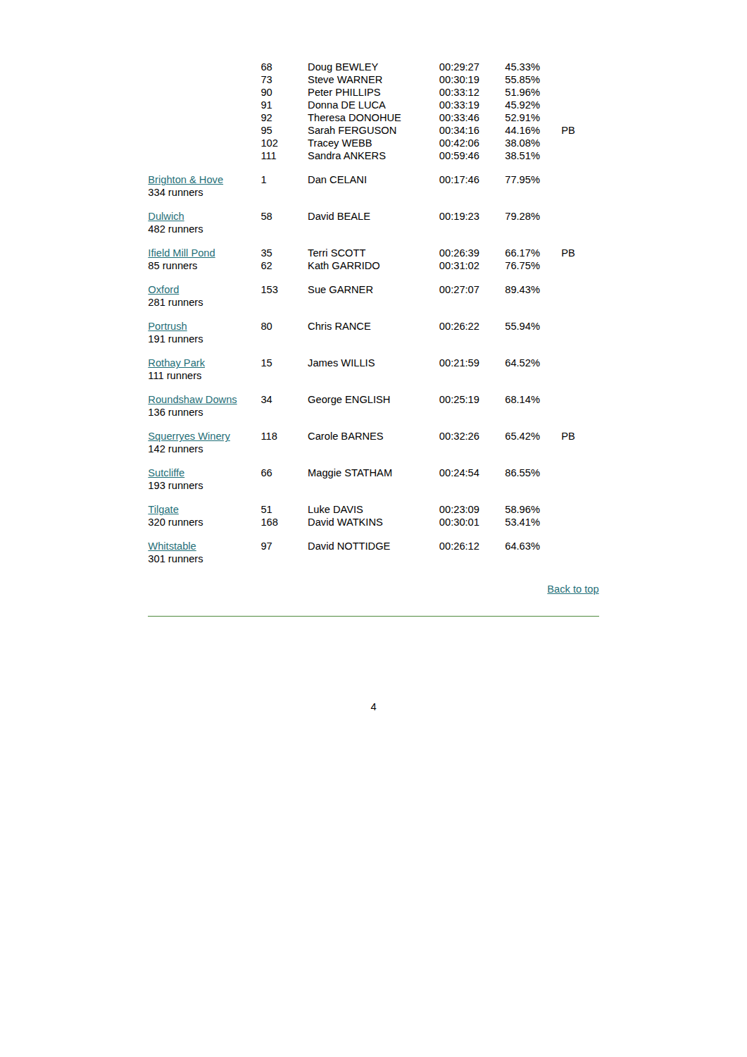| | 68 | Doug BEWLEY | 00:29:27 | 45.33% | |
| | 73 | Steve WARNER | 00:30:19 | 55.85% | |
| | 90 | Peter PHILLIPS | 00:33:12 | 51.96% | |
| | 91 | Donna DE LUCA | 00:33:19 | 45.92% | |
| | 92 | Theresa DONOHUE | 00:33:46 | 52.91% | |
| | 95 | Sarah FERGUSON | 00:34:16 | 44.16% | PB |
| | 102 | Tracey WEBB | 00:42:06 | 38.08% | |
| | 111 | Sandra ANKERS | 00:59:46 | 38.51% | |
| Brighton & Hove | 1 | Dan CELANI | 00:17:46 | 77.95% | |
| 334 runners | |
| Dulwich | 58 | David BEALE | 00:19:23 | 79.28% | |
| 482 runners | |
| Ifield Mill Pond | 35 | Terri SCOTT | 00:26:39 | 66.17% | PB |
| 85 runners | 62 | Kath GARRIDO | 00:31:02 | 76.75% | |
| Oxford | 153 | Sue GARNER | 00:27:07 | 89.43% | |
| 281 runners | |
| Portrush | 80 | Chris RANCE | 00:26:22 | 55.94% | |
| 191 runners | |
| Rothay Park | 15 | James WILLIS | 00:21:59 | 64.52% | |
| 111 runners | |
| Roundshaw Downs | 34 | George ENGLISH | 00:25:19 | 68.14% | |
| 136 runners | |
| Squerryes Winery | 118 | Carole BARNES | 00:32:26 | 65.42% | PB |
| 142 runners | |
| Sutcliffe | 66 | Maggie STATHAM | 00:24:54 | 86.55% | |
| 193 runners | |
| Tilgate | 51 | Luke DAVIS | 00:23:09 | 58.96% | |
| 320 runners | 168 | David WATKINS | 00:30:01 | 53.41% | |
| Whitstable | 97 | David NOTTIDGE | 00:26:12 | 64.63% | |
| 301 runners | |
Back to top
4